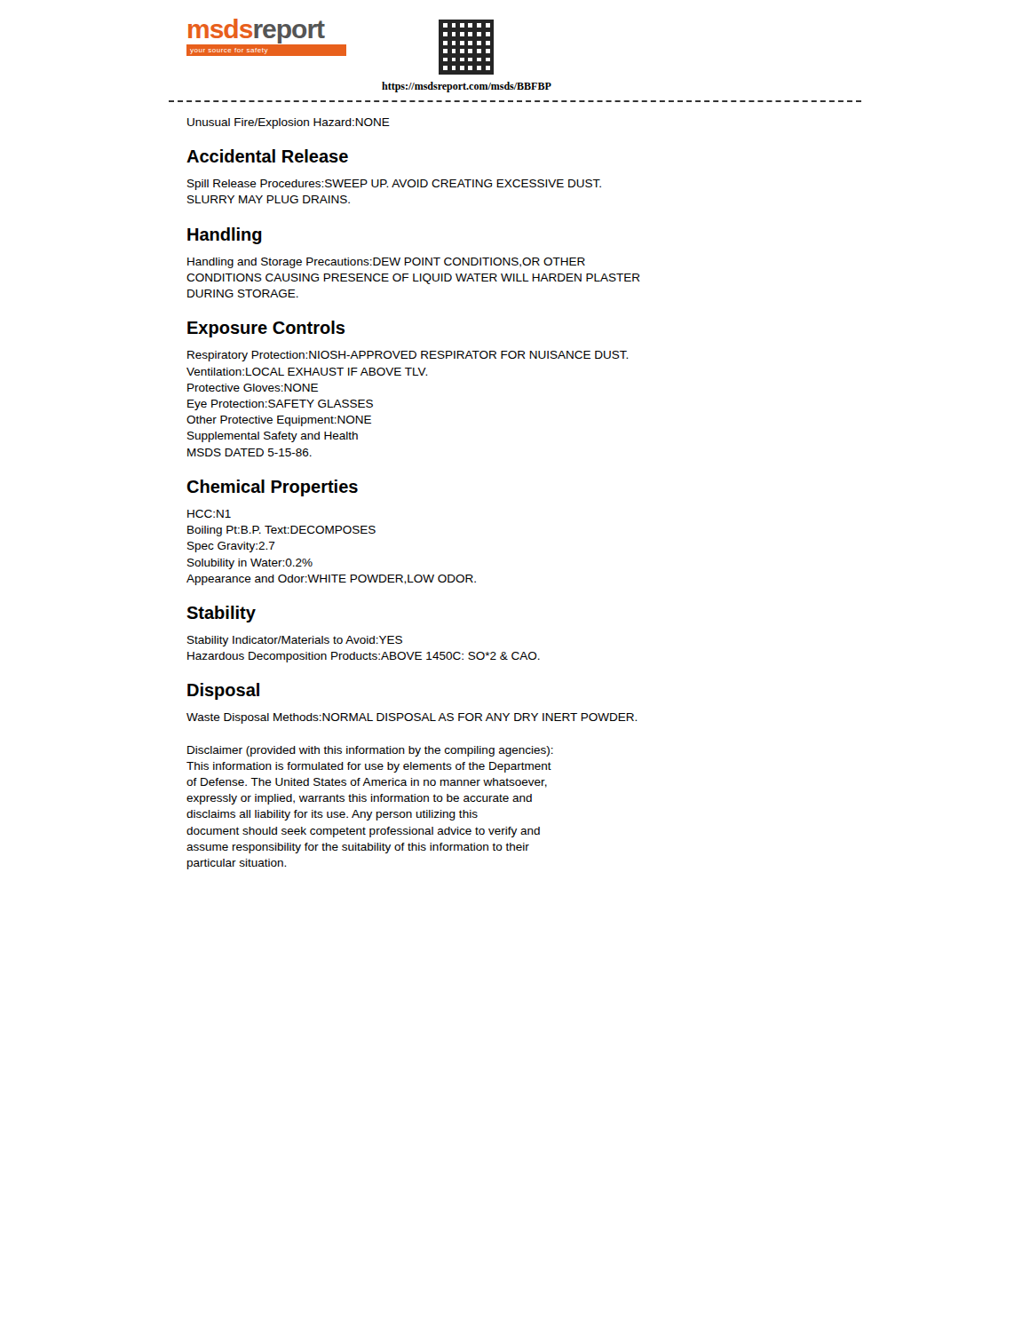msds report
your source for safety
https://msdsreport.com/msds/BBFBP
Unusual Fire/Explosion Hazard:NONE
Accidental Release
Spill Release Procedures:SWEEP UP. AVOID CREATING EXCESSIVE DUST.
SLURRY MAY PLUG DRAINS.
Handling
Handling and Storage Precautions:DEW POINT CONDITIONS,OR OTHER
CONDITIONS CAUSING PRESENCE OF LIQUID WATER WILL HARDEN PLASTER
DURING STORAGE.
Exposure Controls
Respiratory Protection:NIOSH-APPROVED RESPIRATOR FOR NUISANCE DUST.
Ventilation:LOCAL EXHAUST IF ABOVE TLV.
Protective Gloves:NONE
Eye Protection:SAFETY GLASSES
Other Protective Equipment:NONE
Supplemental Safety and Health
MSDS DATED 5-15-86.
Chemical Properties
HCC:N1
Boiling Pt:B.P. Text:DECOMPOSES
Spec Gravity:2.7
Solubility in Water:0.2%
Appearance and Odor:WHITE POWDER,LOW ODOR.
Stability
Stability Indicator/Materials to Avoid:YES
Hazardous Decomposition Products:ABOVE 1450C: SO*2 & CAO.
Disposal
Waste Disposal Methods:NORMAL DISPOSAL AS FOR ANY DRY INERT POWDER.
Disclaimer (provided with this information by the compiling agencies):
This information is formulated for use by elements of the Department
of Defense. The United States of America in no manner whatsoever,
expressly or implied, warrants this information to be accurate and
disclaims all liability for its use. Any person utilizing this
document should seek competent professional advice to verify and
assume responsibility for the suitability of this information to their
particular situation.